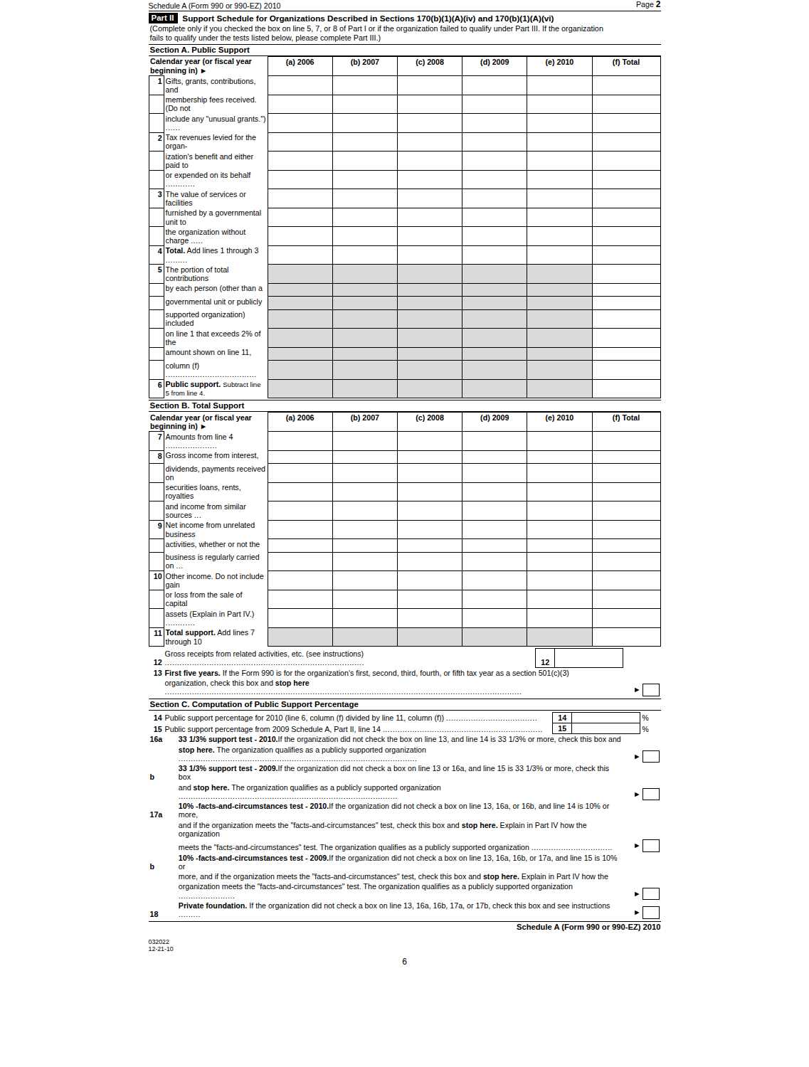Schedule A (Form 990 or 990-EZ) 2010
Page 2
Part II
Support Schedule for Organizations Described in Sections 170(b)(1)(A)(iv) and 170(b)(1)(A)(vi)
(Complete only if you checked the box on line 5, 7, or 8 of Part I or if the organization failed to qualify under Part III. If the organization
fails to qualify under the tests listed below, please complete Part III.)
Section A. Public Support
| Calendar year (or fiscal year beginning in) ► | (a) 2006 | (b) 2007 | (c) 2008 | (d) 2009 | (e) 2010 | (f) Total |
| 1 | Gifts, grants, contributions, and | | | | | | |
| | membership fees received. (Do not | | | | | | |
| | include any "unusual grants.") ...... | | | | | | |
| 2 | Tax revenues levied for the organ- | | | | | | |
| | ization's benefit and either paid to | | | | | | |
| | or expended on its behalf ............ | | | | | | |
| 3 | The value of services or facilities | | | | | | |
| | furnished by a governmental unit to | | | | | | |
| | the organization without charge ..... | | | | | | |
| 4 | Total. Add lines 1 through 3 ......... | | | | | | |
| 5 | The portion of total contributions | | | | | | |
| | by each person (other than a | | | | | | |
| | governmental unit or publicly | | | | | | |
| | supported organization) included | | | | | | |
| | on line 1 that exceeds 2% of the | | | | | | |
| | amount shown on line 11, | | | | | | |
| | column (f) ..................................... | | | | | | |
| 6 | Public support. Subtract line 5 from line 4. | | | | | | |
Section B. Total Support
| Calendar year (or fiscal year beginning in) ► | (a) 2006 | (b) 2007 | (c) 2008 | (d) 2009 | (e) 2010 | (f) Total |
| 7 | Amounts from line 4 ..................... | | | | | | |
| 8 | Gross income from interest, | | | | | | |
| | dividends, payments received on | | | | | | |
| | securities loans, rents, royalties | | | | | | |
| | and income from similar sources ... | | | | | | |
| 9 | Net income from unrelated business | | | | | | |
| | activities, whether or not the | | | | | | |
| | business is regularly carried on ... | | | | | | |
| 10 | Other income. Do not include gain | | | | | | |
| | or loss from the sale of capital | | | | | | |
| | assets (Explain in Part IV.) ............ | | | | | | |
| 11 | Total support. Add lines 7 through 10 | | | | | | |
| 12 | Gross receipts from related activities, etc. (see instructions) ................................................................................. | 12 | | |
| 13 | First five years. If the Form 990 is for the organization's first, second, third, fourth, or fifth tax year as a section 501(c)(3) |
| | organization, check this box and stop here ................................................................................................................................................. | ► |
Section C. Computation of Public Support Percentage
| 14 | Public support percentage for 2010 (line 6, column (f) divided by line 11, column (f)) ..................................... | 14 | | % |
| 15 | Public support percentage from 2009 Schedule A, Part II, line 14 ................................................................. | 15 | | % |
| 16a | 33 1/3% support test - 2010. If the organization did not check the box on line 13, and line 14 is 33 1/3% or more, check this box and | |
| | stop here. The organization qualifies as a publicly supported organization ................................................................................................. | ► |
| b | 33 1/3% support test - 2009. If the organization did not check a box on line 13 or 16a, and line 15 is 33 1/3% or more, check this box | |
| | and stop here. The organization qualifies as a publicly supported organization ......................................................................................... | ► |
| 17a | 10% -facts-and-circumstances test - 2010. If the organization did not check a box on line 13, 16a, or 16b, and line 14 is 10% or more, | |
| | and if the organization meets the "facts-and-circumstances" test, check this box and stop here. Explain in Part IV how the organization | |
| | meets the "facts-and-circumstances" test. The organization qualifies as a publicly supported organization ................................. | ► |
| b | 10% -facts-and-circumstances test - 2009. If the organization did not check a box on line 13, 16a, 16b, or 17a, and line 15 is 10% or | |
| | more, and if the organization meets the "facts-and-circumstances" test, check this box and stop here. Explain in Part IV how the | |
| | organization meets the "facts-and-circumstances" test. The organization qualifies as a publicly supported organization ....................... | ► |
| 18 | Private foundation. If the organization did not check a box on line 13, 16a, 16b, 17a, or 17b, check this box and see instructions ......... | ► |
Schedule A (Form 990 or 990-EZ) 2010
032022
12-21-10
6